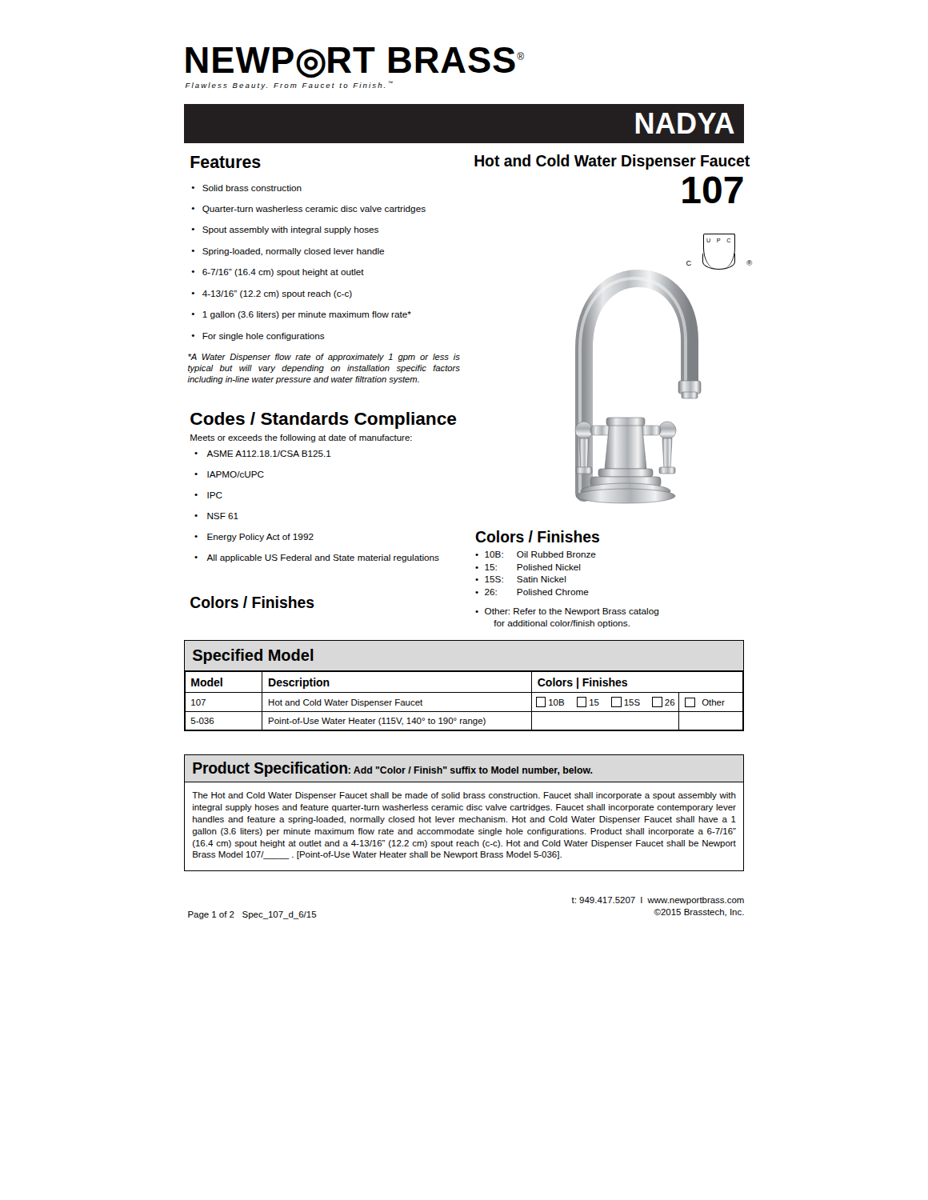NEWP◎RT BRASS®
Flawless Beauty. From Faucet to Finish.™
NADYA
Features
Solid brass construction
Quarter-turn washerless ceramic disc valve cartridges
Spout assembly with integral supply hoses
Spring-loaded, normally closed lever handle
6-7/16” (16.4 cm) spout height at outlet
4-13/16” (12.2 cm) spout reach (c-c)
1 gallon (3.6 liters) per minute maximum flow rate*
For single hole configurations
*A Water Dispenser flow rate of approximately 1 gpm or less is typical but will vary depending on installation specific factors including in-line water pressure and water filtration system.
Codes / Standards Compliance
Meets or exceeds the following at date of manufacture:
ASME A112.18.1/CSA B125.1
IAPMO/cUPC
IPC
NSF 61
Energy Policy Act of 1992
All applicable US Federal and State material regulations
Colors / Finishes
Hot and Cold Water Dispenser Faucet
107
UPC
C ®
Colors / Finishes
10B: Oil Rubbed Bronze
15: Polished Nickel
15S: Satin Nickel
26: Polished Chrome
Other: Refer to the Newport Brass catalog for additional color/finish options.
Specified Model
| Model | Description | Colors / Finishes |
| --- | --- | --- |
| 107 | Hot and Cold Water Dispenser Faucet | 10B 15 15S 26 | Other |
| 5-036 | Point-of-Use Water Heater (115V, 140° to 190° range) | | |
Product Specification: Add "Color / Finish" suffix to Model number, below.
The Hot and Cold Water Dispenser Faucet shall be made of solid brass construction. Faucet shall incorporate a spout assembly with integral supply hoses and feature quarter-turn washerless ceramic disc valve cartridges. Faucet shall incorporate contemporary lever handles and feature a spring-loaded, normally closed hot lever mechanism. Hot and Cold Water Dispenser Faucet shall have a 1 gallon (3.6 liters) per minute maximum flow rate and accommodate single hole configurations. Product shall incorporate a 6-7/16” (16.4 cm) spout height at outlet and a 4-13/16” (12.2 cm) spout reach (c-c). Hot and Cold Water Dispenser Faucet shall be Newport Brass Model 107/_____ . [Point-of-Use Water Heater shall be Newport Brass Model 5-036].
Page 1 of 2 Spec_107_d_6/15
t: 949.417.5207 l www.newportbrass.com
©2015 Brasstech, Inc.